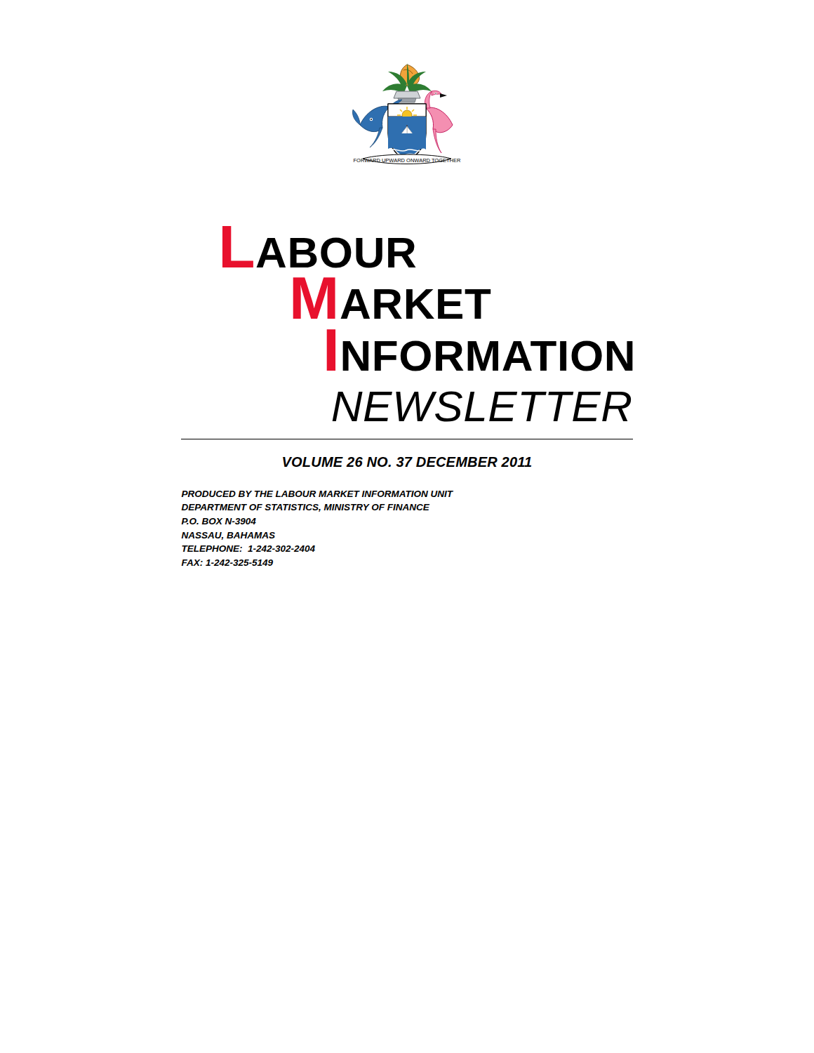FORWARD UPWARD ONWARD TOGETHER
LABOUR
MARKET
INFORMATION
NEWSLETTER
VOLUME 26 NO. 37 DECEMBER 2011
PRODUCED BY THE LABOUR MARKET INFORMATION UNIT
DEPARTMENT OF STATISTICS, MINISTRY OF FINANCE
P.O. BOX N-3904
NASSAU, BAHAMAS
TELEPHONE: 1-242-302-2404
FAX: 1-242-325-5149